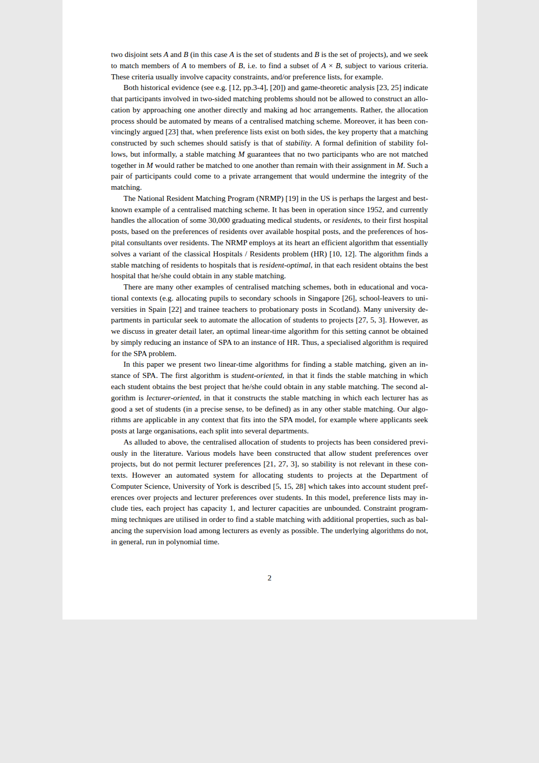two disjoint sets A and B (in this case A is the set of students and B is the set of projects), and we seek to match members of A to members of B, i.e. to find a subset of A × B, subject to various criteria. These criteria usually involve capacity constraints, and/or preference lists, for example.
Both historical evidence (see e.g. [12, pp.3-4], [20]) and game-theoretic analysis [23, 25] indicate that participants involved in two-sided matching problems should not be allowed to construct an allocation by approaching one another directly and making ad hoc arrangements. Rather, the allocation process should be automated by means of a centralised matching scheme. Moreover, it has been convincingly argued [23] that, when preference lists exist on both sides, the key property that a matching constructed by such schemes should satisfy is that of stability. A formal definition of stability follows, but informally, a stable matching M guarantees that no two participants who are not matched together in M would rather be matched to one another than remain with their assignment in M. Such a pair of participants could come to a private arrangement that would undermine the integrity of the matching.
The National Resident Matching Program (NRMP) [19] in the US is perhaps the largest and best-known example of a centralised matching scheme. It has been in operation since 1952, and currently handles the allocation of some 30,000 graduating medical students, or residents, to their first hospital posts, based on the preferences of residents over available hospital posts, and the preferences of hospital consultants over residents. The NRMP employs at its heart an efficient algorithm that essentially solves a variant of the classical Hospitals / Residents problem (HR) [10, 12]. The algorithm finds a stable matching of residents to hospitals that is resident-optimal, in that each resident obtains the best hospital that he/she could obtain in any stable matching.
There are many other examples of centralised matching schemes, both in educational and vocational contexts (e.g. allocating pupils to secondary schools in Singapore [26], school-leavers to universities in Spain [22] and trainee teachers to probationary posts in Scotland). Many university departments in particular seek to automate the allocation of students to projects [27, 5, 3]. However, as we discuss in greater detail later, an optimal linear-time algorithm for this setting cannot be obtained by simply reducing an instance of SPA to an instance of HR. Thus, a specialised algorithm is required for the SPA problem.
In this paper we present two linear-time algorithms for finding a stable matching, given an instance of SPA. The first algorithm is student-oriented, in that it finds the stable matching in which each student obtains the best project that he/she could obtain in any stable matching. The second algorithm is lecturer-oriented, in that it constructs the stable matching in which each lecturer has as good a set of students (in a precise sense, to be defined) as in any other stable matching. Our algorithms are applicable in any context that fits into the SPA model, for example where applicants seek posts at large organisations, each split into several departments.
As alluded to above, the centralised allocation of students to projects has been considered previously in the literature. Various models have been constructed that allow student preferences over projects, but do not permit lecturer preferences [21, 27, 3], so stability is not relevant in these contexts. However an automated system for allocating students to projects at the Department of Computer Science, University of York is described [5, 15, 28] which takes into account student preferences over projects and lecturer preferences over students. In this model, preference lists may include ties, each project has capacity 1, and lecturer capacities are unbounded. Constraint programming techniques are utilised in order to find a stable matching with additional properties, such as balancing the supervision load among lecturers as evenly as possible. The underlying algorithms do not, in general, run in polynomial time.
2